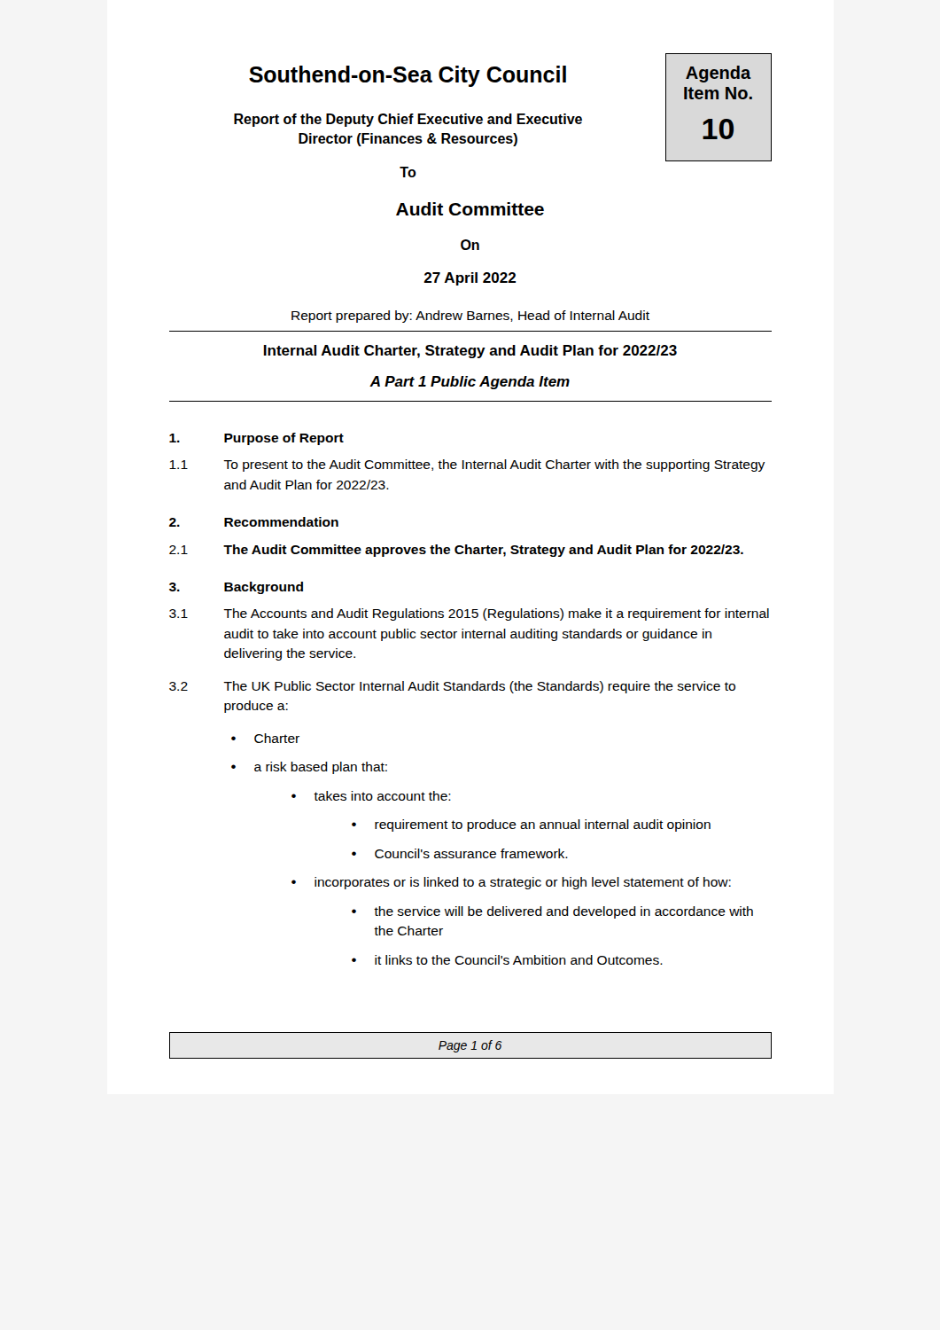Agenda
Item No.
10
Southend-on-Sea City Council
Report of the Deputy Chief Executive and Executive
Director (Finances & Resources)
To
Audit Committee
On
27 April 2022
Report prepared by: Andrew Barnes, Head of Internal Audit
Internal Audit Charter, Strategy and Audit Plan for 2022/23
A Part 1 Public Agenda Item
1. Purpose of Report
1.1 To present to the Audit Committee, the Internal Audit Charter with the supporting Strategy and Audit Plan for 2022/23.
2. Recommendation
2.1 The Audit Committee approves the Charter, Strategy and Audit Plan for 2022/23.
3. Background
3.1 The Accounts and Audit Regulations 2015 (Regulations) make it a requirement for internal audit to take into account public sector internal auditing standards or guidance in delivering the service.
3.2 The UK Public Sector Internal Audit Standards (the Standards) require the service to produce a:
Charter
a risk based plan that:
takes into account the:
requirement to produce an annual internal audit opinion
Council's assurance framework.
incorporates or is linked to a strategic or high level statement of how:
the service will be delivered and developed in accordance with the Charter
it links to the Council's Ambition and Outcomes.
Page 1 of 6